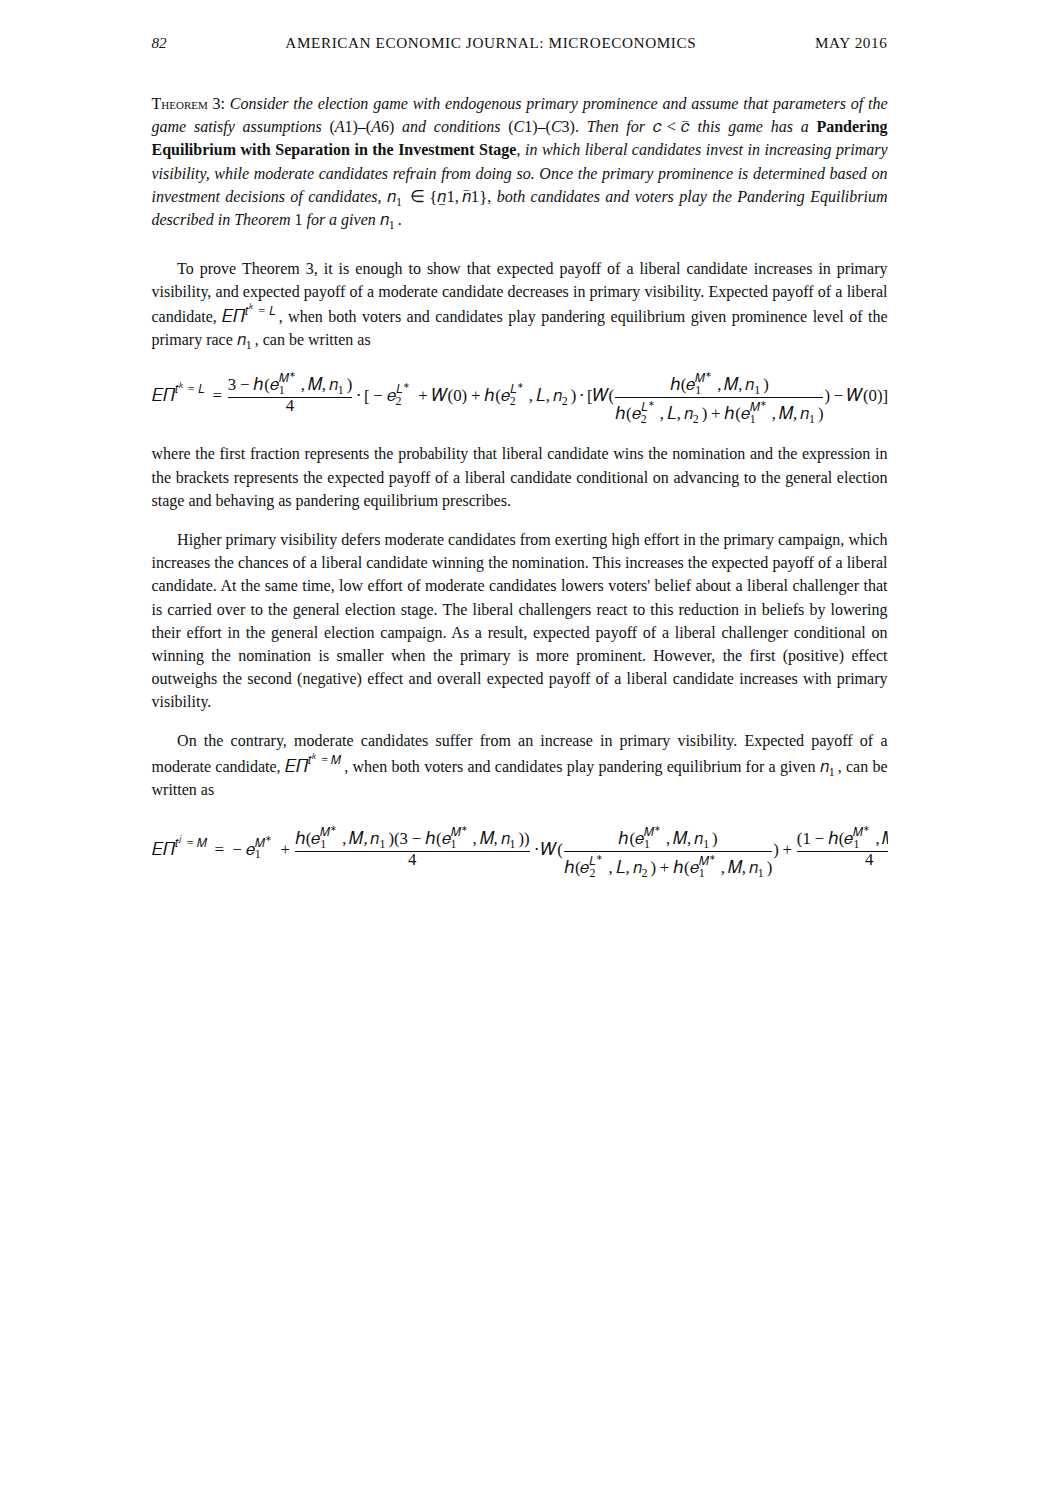82 AMERICAN ECONOMIC JOURNAL: MICROECONOMICS MAY 2016
Theorem 3: Consider the election game with endogenous primary prominence and assume that parameters of the game satisfy assumptions (A1)–(A6) and conditions (C1)–(C3). Then for c<c¯ this game has a Pandering Equilibrium with Separation in the Investment Stage, in which liberal candidates invest in increasing primary visibility, while moderate candidates refrain from doing so. Once the primary prominence is determined based on investment decisions of candidates, n1∈ {n̲1, n¯1} , both candidates and voters play the Pandering Equilibrium described in Theorem 1 for a given n1.
To prove Theorem 3, it is enough to show that expected payoff of a liberal candidate increases in primary visibility, and expected payoff of a moderate candidate decreases in primary visibility. Expected payoff of a liberal candidate, EΠtk=L, when both voters and candidates play pandering equilibrium given prominence level of the primary race n1, can be written as
EΠtk=L = 3− h(e1M∗,M,n1) 4 ⋅ [ −e2L∗ +W(0) +h(e2L∗,L,n2) ⋅ [ W ( h(e1M∗,M,n1) h(e2L∗,L,n2)+h(e1M∗,M,n1) ) −W(0) ] ] ,
where the first fraction represents the probability that liberal candidate wins the nomination and the expression in the brackets represents the expected payoff of a liberal candidate conditional on advancing to the general election stage and behaving as pandering equilibrium prescribes.
Higher primary visibility defers moderate candidates from exerting high effort in the primary campaign, which increases the chances of a liberal candidate winning the nomination. This increases the expected payoff of a liberal candidate. At the same time, low effort of moderate candidates lowers voters' belief about a liberal challenger that is carried over to the general election stage. The liberal challengers react to this reduction in beliefs by lowering their effort in the general election campaign. As a result, expected payoff of a liberal challenger conditional on winning the nomination is smaller when the primary is more prominent. However, the first (positive) effect outweighs the second (negative) effect and overall expected payoff of a liberal candidate increases with primary visibility.
On the contrary, moderate candidates suffer from an increase in primary visibility. Expected payoff of a moderate candidate, EΠtk=M, when both voters and candidates play pandering equilibrium for a given n1, can be written as
EΠtj=M = −e1M∗ + h(e1M∗,M,n1) (3−h(e1M∗,M,n1)) 4 ⋅ W ( h(e1M∗,M,n1) h(e2L∗,L,n2)+h(e1M∗,M,n1) ) + (1−h(e1M∗,M,n1)) 2 4 ⋅ W(1) ,